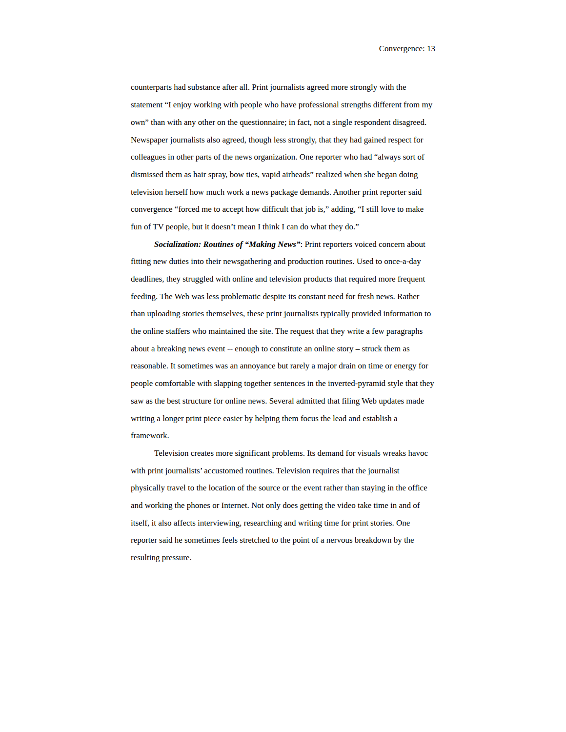Convergence: 13
counterparts had substance after all. Print journalists agreed more strongly with the statement “I enjoy working with people who have professional strengths different from my own” than with any other on the questionnaire; in fact, not a single respondent disagreed. Newspaper journalists also agreed, though less strongly, that they had gained respect for colleagues in other parts of the news organization. One reporter who had “always sort of dismissed them as hair spray, bow ties, vapid airheads” realized when she began doing television herself how much work a news package demands. Another print reporter said convergence “forced me to accept how difficult that job is,” adding, “I still love to make fun of TV people, but it doesn’t mean I think I can do what they do.”
Socialization: Routines of “Making News”: Print reporters voiced concern about fitting new duties into their newsgathering and production routines. Used to once-a-day deadlines, they struggled with online and television products that required more frequent feeding. The Web was less problematic despite its constant need for fresh news. Rather than uploading stories themselves, these print journalists typically provided information to the online staffers who maintained the site. The request that they write a few paragraphs about a breaking news event -- enough to constitute an online story – struck them as reasonable. It sometimes was an annoyance but rarely a major drain on time or energy for people comfortable with slapping together sentences in the inverted-pyramid style that they saw as the best structure for online news. Several admitted that filing Web updates made writing a longer print piece easier by helping them focus the lead and establish a framework.
Television creates more significant problems. Its demand for visuals wreaks havoc with print journalists’ accustomed routines. Television requires that the journalist physically travel to the location of the source or the event rather than staying in the office and working the phones or Internet. Not only does getting the video take time in and of itself, it also affects interviewing, researching and writing time for print stories. One reporter said he sometimes feels stretched to the point of a nervous breakdown by the resulting pressure.